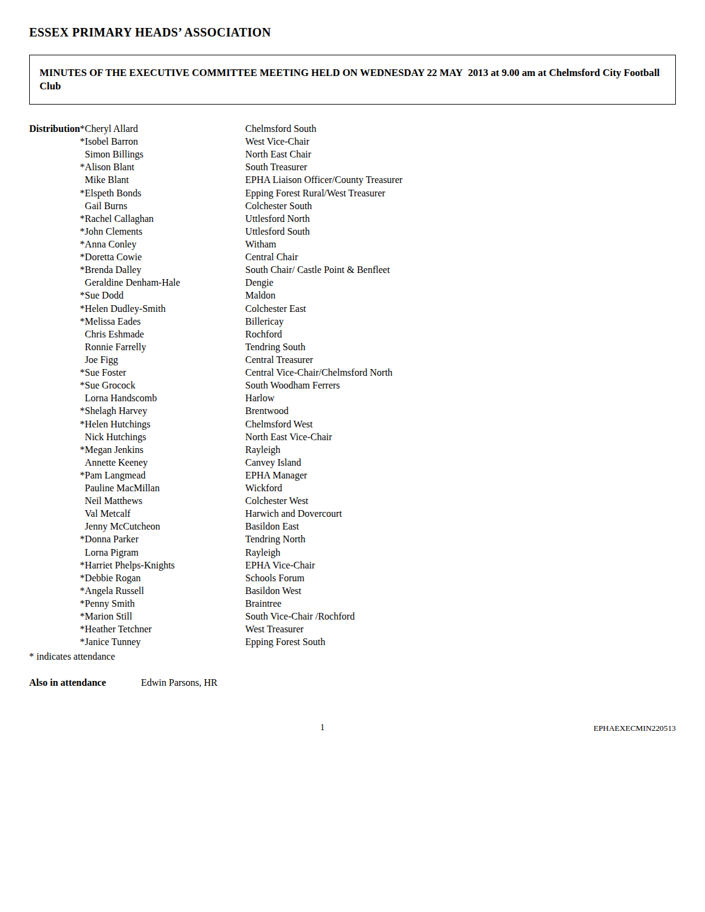ESSEX PRIMARY HEADS’ ASSOCIATION
MINUTES OF THE EXECUTIVE COMMITTEE MEETING HELD ON WEDNESDAY 22 MAY 2013 at 9.00 am at Chelmsford City Football Club
| Distribution | *Cheryl Allard | Chelmsford South |
| | *Isobel Barron | West Vice-Chair |
| | Simon Billings | North East Chair |
| | *Alison Blant | South Treasurer |
| | Mike Blant | EPHA Liaison Officer/County Treasurer |
| | *Elspeth Bonds | Epping Forest Rural/West Treasurer |
| | Gail Burns | Colchester South |
| | *Rachel Callaghan | Uttlesford North |
| | *John Clements | Uttlesford South |
| | *Anna Conley | Witham |
| | *Doretta Cowie | Central Chair |
| | *Brenda Dalley | South Chair/ Castle Point & Benfleet |
| | Geraldine Denham-Hale | Dengie |
| | *Sue Dodd | Maldon |
| | *Helen Dudley-Smith | Colchester East |
| | *Melissa Eades | Billericay |
| | Chris Eshmade | Rochford |
| | Ronnie Farrelly | Tendring South |
| | Joe Figg | Central Treasurer |
| | *Sue Foster | Central Vice-Chair/Chelmsford North |
| | *Sue Grocock | South Woodham Ferrers |
| | Lorna Handscomb | Harlow |
| | *Shelagh Harvey | Brentwood |
| | *Helen Hutchings | Chelmsford West |
| | Nick Hutchings | North East Vice-Chair |
| | *Megan Jenkins | Rayleigh |
| | Annette Keeney | Canvey Island |
| | *Pam Langmead | EPHA Manager |
| | Pauline MacMillan | Wickford |
| | Neil Matthews | Colchester West |
| | Val Metcalf | Harwich and Dovercourt |
| | Jenny McCutcheon | Basildon East |
| | *Donna Parker | Tendring North |
| | Lorna Pigram | Rayleigh |
| | *Harriet Phelps-Knights | EPHA Vice-Chair |
| | *Debbie Rogan | Schools Forum |
| | *Angela Russell | Basildon West |
| | *Penny Smith | Braintree |
| | *Marion Still | South Vice-Chair /Rochford |
| | *Heather Tetchner | West Treasurer |
| | *Janice Tunney | Epping Forest South |
* indicates attendance
Also in attendance Edwin Parsons, HR
1 EPHAEXECMIN220513